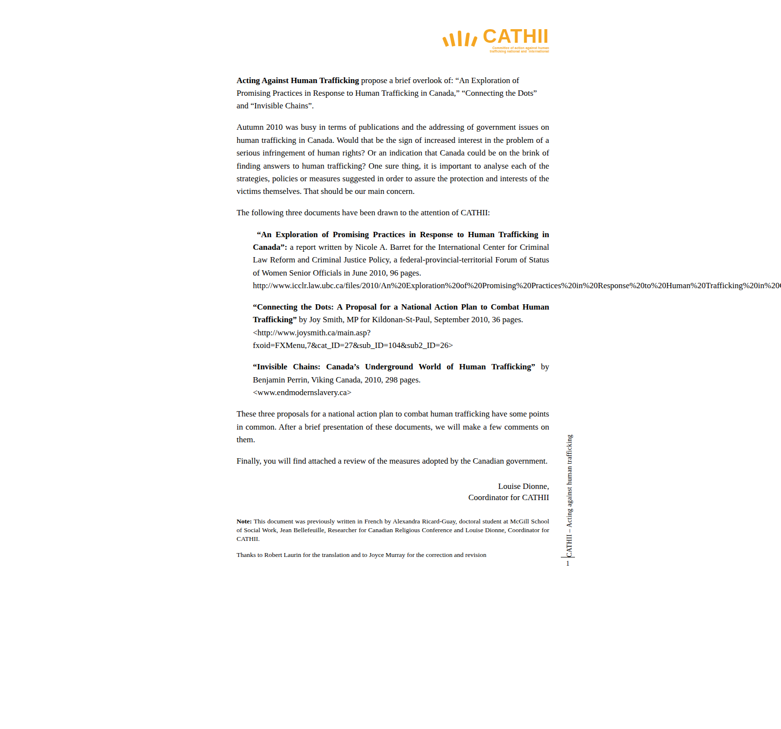CATHII
Committee of action against human
trafficking national and international
Acting Against Human Trafficking propose a brief overlook of: “An Exploration of Promising Practices in Response to Human Trafficking in Canada,” “Connecting the Dots” and “Invisible Chains”.
Autumn 2010 was busy in terms of publications and the addressing of government issues on human trafficking in Canada. Would that be the sign of increased interest in the problem of a serious infringement of human rights? Or an indication that Canada could be on the brink of finding answers to human trafficking? One sure thing, it is important to analyse each of the strategies, policies or measures suggested in order to assure the protection and interests of the victims themselves. That should be our main concern.
The following three documents have been drawn to the attention of CATHII:
“An Exploration of Promising Practices in Response to Human Trafficking in Canada”: a report written by Nicole A. Barret for the International Center for Criminal Law Reform and Criminal Justice Policy, a federal-provincial-territorial Forum of Status of Women Senior Officials in June 2010, 96 pages.
http://www.icclr.law.ubc.ca/files/2010/An%20Exploration%20of%20Promising%20Practices%20in%20Response%20to%20Human%20Trafficking%20in%20Canada.pdf
“Connecting the Dots: A Proposal for a National Action Plan to Combat Human Trafficking” by Joy Smith, MP for Kildonan-St-Paul, September 2010, 36 pages.
<http://www.joysmith.ca/main.asp?fxoid=FXMenu,7&cat_ID=27&sub_ID=104&sub2_ID=26>
“Invisible Chains: Canada’s Underground World of Human Trafficking” by Benjamin Perrin, Viking Canada, 2010, 298 pages.
<www.endmodernslavery.ca>
These three proposals for a national action plan to combat human trafficking have some points in common. After a brief presentation of these documents, we will make a few comments on them.
Finally, you will find attached a review of the measures adopted by the Canadian government.
Louise Dionne,
Coordinator for CATHII
Note: This document was previously written in French by Alexandra Ricard-Guay, doctoral student at McGill School of Social Work, Jean Bellefeuille, Researcher for Canadian Religious Conference and Louise Dionne, Coordinator for CATHII.
Thanks to Robert Laurin for the translation and to Joyce Murray for the correction and revision
CATHII – Acting against human trafficking
1